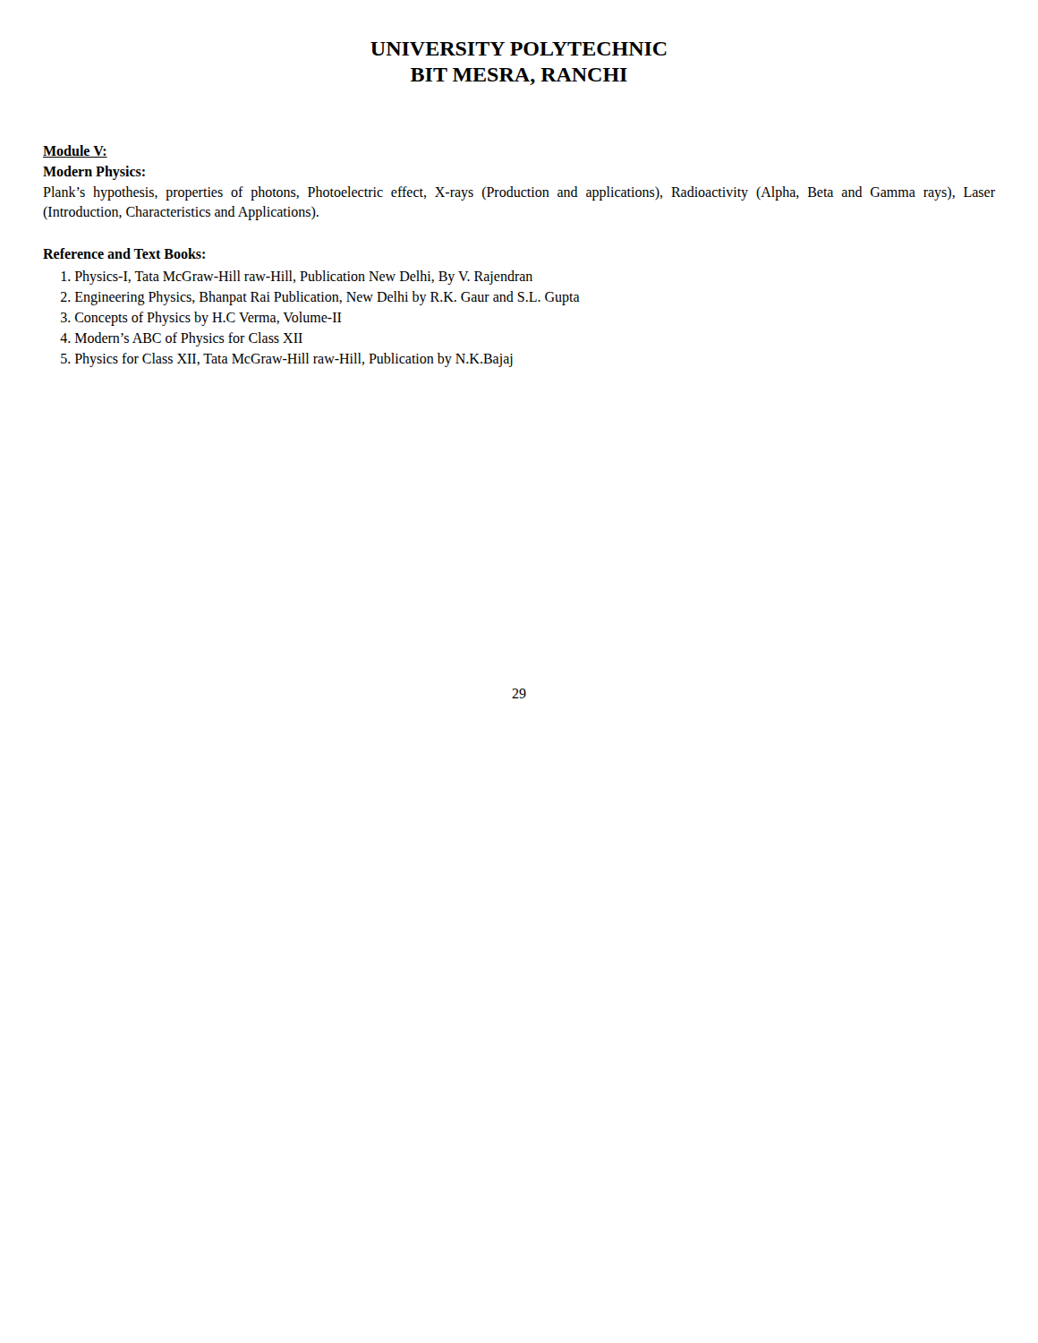UNIVERSITY POLYTECHNIC BIT MESRA, RANCHI
Module V:
Modern Physics:
Plank’s hypothesis, properties of photons, Photoelectric effect, X-rays (Production and applications), Radioactivity (Alpha, Beta and Gamma rays), Laser (Introduction, Characteristics and Applications).
Reference and Text Books:
Physics-I, Tata McGraw-Hill raw-Hill, Publication New Delhi, By V. Rajendran
Engineering Physics, Bhanpat Rai Publication, New Delhi by R.K. Gaur and S.L. Gupta
Concepts of Physics by H.C Verma, Volume-II
Modern’s ABC of Physics for Class XII
Physics for Class XII, Tata McGraw-Hill raw-Hill, Publication by N.K.Bajaj
29